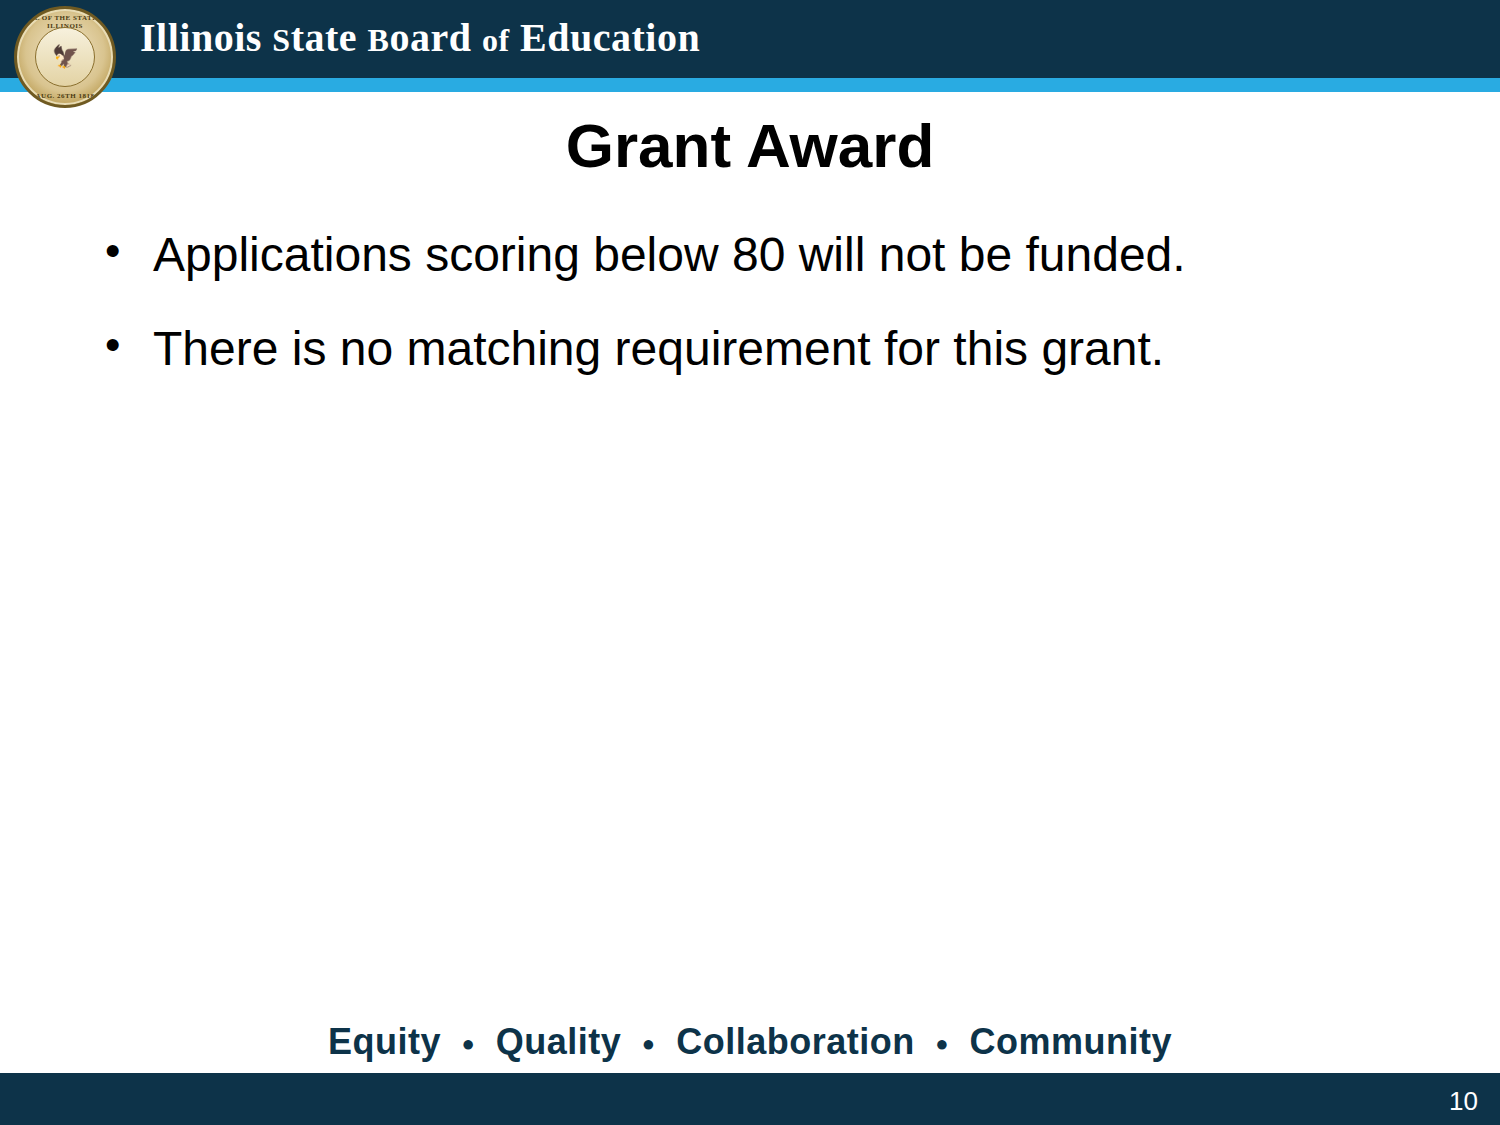SEAL OF THE STATE OF ILLINOIS
🦅
AUG. 26TH 1818
Illinois State Board of Education
Grant Award
Applications scoring below 80 will not be funded.
There is no matching requirement for this grant.
Equity ● Quality ● Collaboration ● Community
10